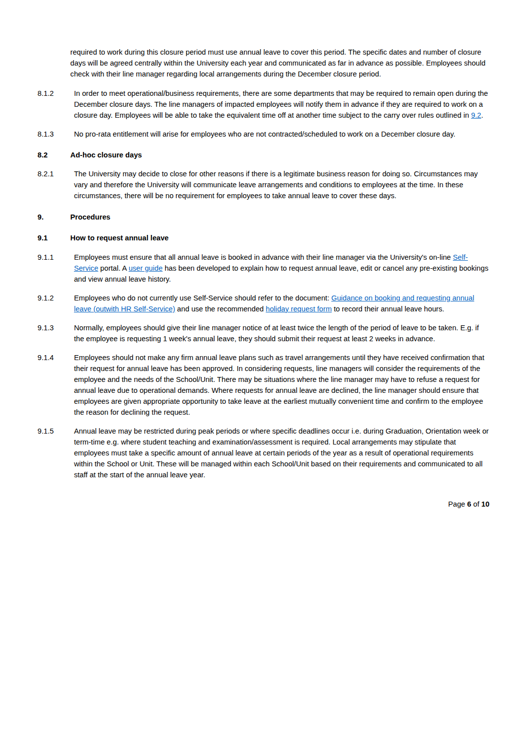required to work during this closure period must use annual leave to cover this period. The specific dates and number of closure days will be agreed centrally within the University each year and communicated as far in advance as possible. Employees should check with their line manager regarding local arrangements during the December closure period.
8.1.2
In order to meet operational/business requirements, there are some departments that may be required to remain open during the December closure days. The line managers of impacted employees will notify them in advance if they are required to work on a closure day. Employees will be able to take the equivalent time off at another time subject to the carry over rules outlined in 9.2.
8.1.3
No pro-rata entitlement will arise for employees who are not contracted/scheduled to work on a December closure day.
8.2 Ad-hoc closure days
8.2.1
The University may decide to close for other reasons if there is a legitimate business reason for doing so. Circumstances may vary and therefore the University will communicate leave arrangements and conditions to employees at the time. In these circumstances, there will be no requirement for employees to take annual leave to cover these days.
9. Procedures
9.1 How to request annual leave
9.1.1
Employees must ensure that all annual leave is booked in advance with their line manager via the University's on-line Self-Service portal. A user guide has been developed to explain how to request annual leave, edit or cancel any pre-existing bookings and view annual leave history.
9.1.2
Employees who do not currently use Self-Service should refer to the document: Guidance on booking and requesting annual leave (outwith HR Self-Service) and use the recommended holiday request form to record their annual leave hours.
9.1.3
Normally, employees should give their line manager notice of at least twice the length of the period of leave to be taken. E.g. if the employee is requesting 1 week's annual leave, they should submit their request at least 2 weeks in advance.
9.1.4
Employees should not make any firm annual leave plans such as travel arrangements until they have received confirmation that their request for annual leave has been approved. In considering requests, line managers will consider the requirements of the employee and the needs of the School/Unit. There may be situations where the line manager may have to refuse a request for annual leave due to operational demands. Where requests for annual leave are declined, the line manager should ensure that employees are given appropriate opportunity to take leave at the earliest mutually convenient time and confirm to the employee the reason for declining the request.
9.1.5
Annual leave may be restricted during peak periods or where specific deadlines occur i.e. during Graduation, Orientation week or term-time e.g. where student teaching and examination/assessment is required. Local arrangements may stipulate that employees must take a specific amount of annual leave at certain periods of the year as a result of operational requirements within the School or Unit. These will be managed within each School/Unit based on their requirements and communicated to all staff at the start of the annual leave year.
Page 6 of 10